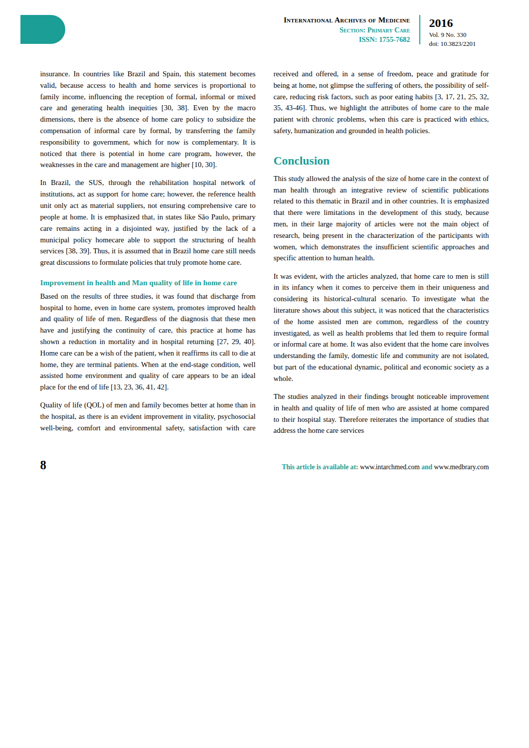International Archives of Medicine
Section: Primary Care
ISSN: 1755-7682
2016
Vol. 9 No. 330
doi: 10.3823/2201
insurance. In countries like Brazil and Spain, this statement becomes valid, because access to health and home services is proportional to family income, influencing the reception of formal, informal or mixed care and generating health inequities [30, 38]. Even by the macro dimensions, there is the absence of home care policy to subsidize the compensation of informal care by formal, by transferring the family responsibility to government, which for now is complementary. It is noticed that there is potential in home care program, however, the weaknesses in the care and management are higher [10, 30].
In Brazil, the SUS, through the rehabilitation hospital network of institutions, act as support for home care; however, the reference health unit only act as material suppliers, not ensuring comprehensive care to people at home. It is emphasized that, in states like São Paulo, primary care remains acting in a disjointed way, justified by the lack of a municipal policy homecare able to support the structuring of health services [38, 39]. Thus, it is assumed that in Brazil home care still needs great discussions to formulate policies that truly promote home care.
Improvement in health and Man quality of life in home care
Based on the results of three studies, it was found that discharge from hospital to home, even in home care system, promotes improved health and quality of life of men. Regardless of the diagnosis that these men have and justifying the continuity of care, this practice at home has shown a reduction in mortality and in hospital returning [27, 29, 40]. Home care can be a wish of the patient, when it reaffirms its call to die at home, they are terminal patients. When at the end-stage condition, well assisted home environment and quality of care appears to be an ideal place for the end of life [13, 23, 36, 41, 42].
Quality of life (QOL) of men and family becomes better at home than in the hospital, as there is an evident improvement in vitality, psychosocial well-being, comfort and environmental safety, satisfaction with care received and offered, in a sense of freedom, peace and gratitude for being at home, not glimpse the suffering of others, the possibility of self-care, reducing risk factors, such as poor eating habits [3, 17, 21, 25, 32, 35, 43-46]. Thus, we highlight the attributes of home care to the male patient with chronic problems, when this care is practiced with ethics, safety, humanization and grounded in health policies.
Conclusion
This study allowed the analysis of the size of home care in the context of man health through an integrative review of scientific publications related to this thematic in Brazil and in other countries. It is emphasized that there were limitations in the development of this study, because men, in their large majority of articles were not the main object of research, being present in the characterization of the participants with women, which demonstrates the insufficient scientific approaches and specific attention to human health.
It was evident, with the articles analyzed, that home care to men is still in its infancy when it comes to perceive them in their uniqueness and considering its historical-cultural scenario. To investigate what the literature shows about this subject, it was noticed that the characteristics of the home assisted men are common, regardless of the country investigated, as well as health problems that led them to require formal or informal care at home. It was also evident that the home care involves understanding the family, domestic life and community are not isolated, but part of the educational dynamic, political and economic society as a whole.
The studies analyzed in their findings brought noticeable improvement in health and quality of life of men who are assisted at home compared to their hospital stay. Therefore reiterates the importance of studies that address the home care services
8
This article is available at: www.intarchmed.com and www.medbrary.com